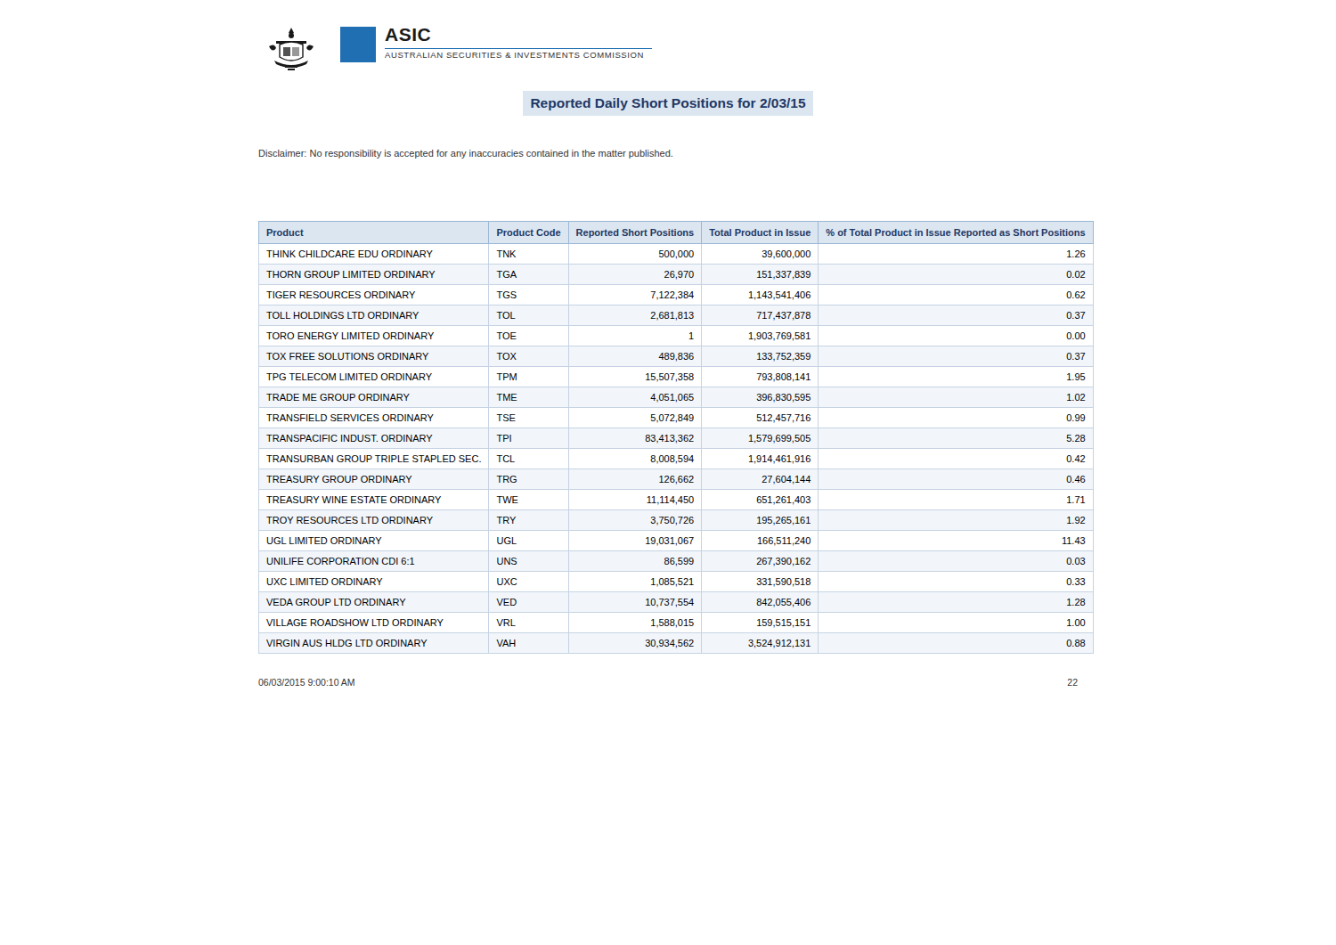ASIC
Australian Securities & Investments Commission
Reported Daily Short Positions for 2/03/15
Disclaimer: No responsibility is accepted for any inaccuracies contained in the matter published.
| Product | Product Code | Reported Short Positions | Total Product in Issue | % of Total Product in Issue Reported as Short Positions |
| --- | --- | --- | --- | --- |
| THINK CHILDCARE EDU ORDINARY | TNK | 500,000 | 39,600,000 | 1.26 |
| THORN GROUP LIMITED ORDINARY | TGA | 26,970 | 151,337,839 | 0.02 |
| TIGER RESOURCES ORDINARY | TGS | 7,122,384 | 1,143,541,406 | 0.62 |
| TOLL HOLDINGS LTD ORDINARY | TOL | 2,681,813 | 717,437,878 | 0.37 |
| TORO ENERGY LIMITED ORDINARY | TOE | 1 | 1,903,769,581 | 0.00 |
| TOX FREE SOLUTIONS ORDINARY | TOX | 489,836 | 133,752,359 | 0.37 |
| TPG TELECOM LIMITED ORDINARY | TPM | 15,507,358 | 793,808,141 | 1.95 |
| TRADE ME GROUP ORDINARY | TME | 4,051,065 | 396,830,595 | 1.02 |
| TRANSFIELD SERVICES ORDINARY | TSE | 5,072,849 | 512,457,716 | 0.99 |
| TRANSPACIFIC INDUST. ORDINARY | TPI | 83,413,362 | 1,579,699,505 | 5.28 |
| TRANSURBAN GROUP TRIPLE STAPLED SEC. | TCL | 8,008,594 | 1,914,461,916 | 0.42 |
| TREASURY GROUP ORDINARY | TRG | 126,662 | 27,604,144 | 0.46 |
| TREASURY WINE ESTATE ORDINARY | TWE | 11,114,450 | 651,261,403 | 1.71 |
| TROY RESOURCES LTD ORDINARY | TRY | 3,750,726 | 195,265,161 | 1.92 |
| UGL LIMITED ORDINARY | UGL | 19,031,067 | 166,511,240 | 11.43 |
| UNILIFE CORPORATION CDI 6:1 | UNS | 86,599 | 267,390,162 | 0.03 |
| UXC LIMITED ORDINARY | UXC | 1,085,521 | 331,590,518 | 0.33 |
| VEDA GROUP LTD ORDINARY | VED | 10,737,554 | 842,055,406 | 1.28 |
| VILLAGE ROADSHOW LTD ORDINARY | VRL | 1,588,015 | 159,515,151 | 1.00 |
| VIRGIN AUS HLDG LTD ORDINARY | VAH | 30,934,562 | 3,524,912,131 | 0.88 |
06/03/2015 9:00:10 AM
22